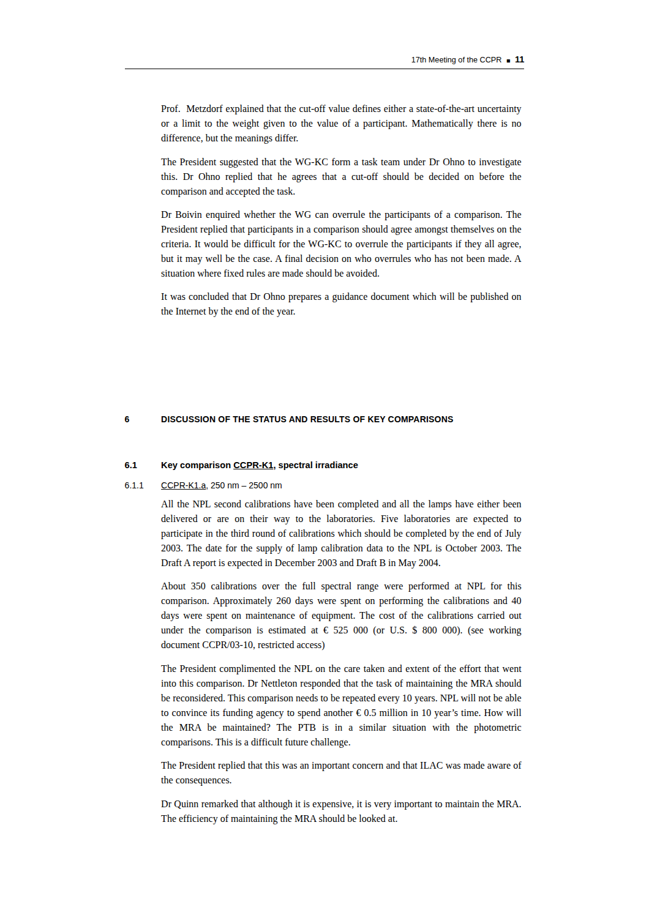17th Meeting of the CCPR ■ 11
Prof. Metzdorf explained that the cut-off value defines either a state-of-the-art uncertainty or a limit to the weight given to the value of a participant. Mathematically there is no difference, but the meanings differ.
The President suggested that the WG-KC form a task team under Dr Ohno to investigate this. Dr Ohno replied that he agrees that a cut-off should be decided on before the comparison and accepted the task.
Dr Boivin enquired whether the WG can overrule the participants of a comparison. The President replied that participants in a comparison should agree amongst themselves on the criteria. It would be difficult for the WG-KC to overrule the participants if they all agree, but it may well be the case. A final decision on who overrules who has not been made. A situation where fixed rules are made should be avoided.
It was concluded that Dr Ohno prepares a guidance document which will be published on the Internet by the end of the year.
6 DISCUSSION OF THE STATUS AND RESULTS OF KEY COMPARISONS
6.1 Key comparison CCPR-K1, spectral irradiance
6.1.1 CCPR-K1.a, 250 nm – 2500 nm
All the NPL second calibrations have been completed and all the lamps have either been delivered or are on their way to the laboratories. Five laboratories are expected to participate in the third round of calibrations which should be completed by the end of July 2003. The date for the supply of lamp calibration data to the NPL is October 2003. The Draft A report is expected in December 2003 and Draft B in May 2004.
About 350 calibrations over the full spectral range were performed at NPL for this comparison. Approximately 260 days were spent on performing the calibrations and 40 days were spent on maintenance of equipment. The cost of the calibrations carried out under the comparison is estimated at € 525 000 (or U.S. $ 800 000). (see working document CCPR/03-10, restricted access)
The President complimented the NPL on the care taken and extent of the effort that went into this comparison. Dr Nettleton responded that the task of maintaining the MRA should be reconsidered. This comparison needs to be repeated every 10 years. NPL will not be able to convince its funding agency to spend another € 0.5 million in 10 year’s time. How will the MRA be maintained? The PTB is in a similar situation with the photometric comparisons. This is a difficult future challenge.
The President replied that this was an important concern and that ILAC was made aware of the consequences.
Dr Quinn remarked that although it is expensive, it is very important to maintain the MRA. The efficiency of maintaining the MRA should be looked at.